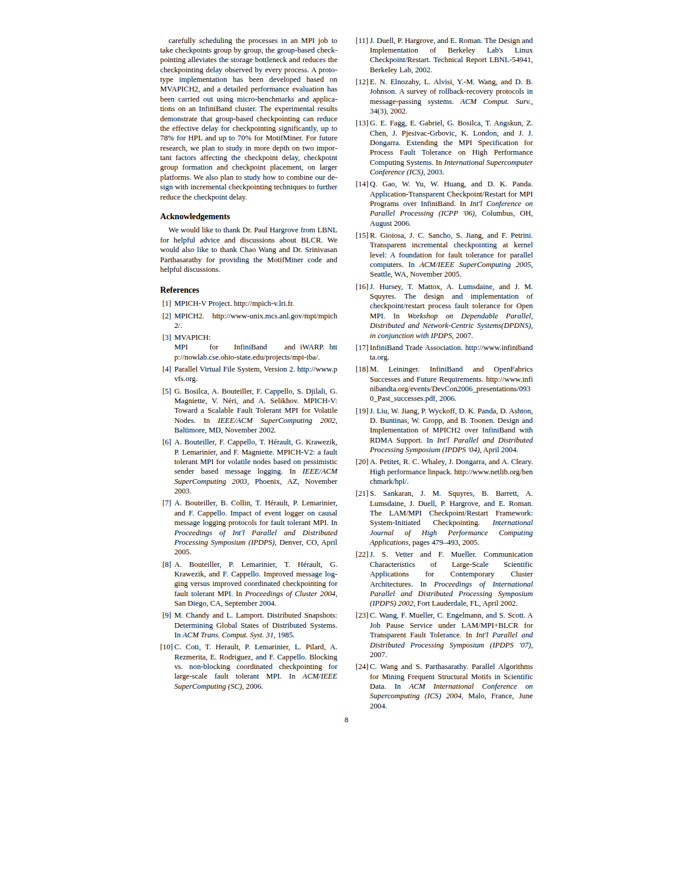carefully scheduling the processes in an MPI job to take checkpoints group by group, the group-based checkpointing alleviates the storage bottleneck and reduces the checkpointing delay observed by every process. A prototype implementation has been developed based on MVAPICH2, and a detailed performance evaluation has been carried out using micro-benchmarks and applications on an InfiniBand cluster. The experimental results demonstrate that group-based checkpointing can reduce the effective delay for checkpointing significantly, up to 78% for HPL and up to 70% for MotifMiner. For future research, we plan to study in more depth on two important factors affecting the checkpoint delay, checkpoint group formation and checkpoint placement, on larger platforms. We also plan to study how to combine our design with incremental checkpointing techniques to further reduce the checkpoint delay.
Acknowledgements
We would like to thank Dr. Paul Hargrove from LBNL for helpful advice and discussions about BLCR. We would also like to thank Chao Wang and Dr. Srinivasan Parthasarathy for providing the MotifMiner code and helpful discussions.
References
MPICH-V Project. http://mpich-v.lri.fr.
MPICH2. http://www-unix.mcs.anl.gov/mpi/mpich2/.
MVAPICH: MPI for InfiniBandand iWARP. http://nowlab.cse.ohio-state.edu/projects/mpi-iba/.
Parallel Virtual File System, Version 2. http://www.pvfs.org.
G. Bosilca, A. Bouteiller, F. Cappello, S. Djilali, G. Magniette, V. Néri, and A. Selikhov. MPICH-V: Toward a Scalable Fault Tolerant MPI for Volatile Nodes. In IEEE/ACM SuperComputing 2002, Baltimore, MD, November 2002.
A. Bouteiller, F. Cappello, T. Hérault, G. Krawezik, P. Lemarinier, and F. Magniette. MPICH-V2: a fault tolerant MPI for volatile nodes based on pessimistic sender based message logging. In IEEE/ACM SuperComputing 2003, Phoenix, AZ, November 2003.
A. Bouteiller, B. Collin, T. Hérault, P. Lemarinier, and F. Cappello. Impact of event logger on causal message logging protocols for fault tolerant MPI. In Proceedings of Int'l Parallel and Distributed Processing Symposium (IPDPS), Denver, CO, April 2005.
A. Bouteiller, P. Lemarinier, T. Hérault, G. Krawezik, and F. Cappello. Improved message logging versus improved coordinated checkpointing for fault tolerant MPI. In Proceedings of Cluster 2004, San Diego, CA, September 2004.
M. Chandy and L. Lamport. Distributed Snapshots: Determining Global States of Distributed Systems. In ACM Trans. Comput. Syst. 31, 1985.
C. Coti, T. Herault, P. Lemarinier, L. Pilard, A. Rezmerita, E. Rodriguez, and F. Cappello. Blocking vs. non-blocking coordinated checkpointing for large-scale fault tolerant MPI. In ACM/IEEE SuperComputing (SC), 2006.
J. Duell, P. Hargrove, and E. Roman. The Design and Implementation of Berkeley Lab's Linux Checkpoint/Restart. Technical Report LBNL-54941, Berkeley Lab, 2002.
E. N. Elnozahy, L. Alvisi, Y.-M. Wang, and D. B. Johnson. A survey of rollback-recovery protocols in message-passing systems. ACM Comput. Surv., 34(3), 2002.
G. E. Fagg, E. Gabriel, G. Bosilca, T. Angskun, Z. Chen, J. Pjesivac-Grbovic, K. London, and J. J. Dongarra. Extending the MPI Specification for Process Fault Tolerance on High Performance Computing Systems. In International Supercomputer Conference (ICS), 2003.
Q. Gao, W. Yu, W. Huang, and D. K. Panda. Application-Transparent Checkpoint/Restart for MPI Programs over InfiniBand. In Int'l Conference on Parallel Processing (ICPP '06), Columbus, OH, August 2006.
R. Gioiosa, J. C. Sancho, S. Jiang, and F. Petrini. Transparent incremental checkpointing at kernel level: A foundation for fault tolerance for parallel computers. In ACM/IEEE SuperComputing 2005, Seattle, WA, November 2005.
J. Hursey, T. Mattox, A. Lumsdaine, and J. M. Squyres. The design and implementation of checkpoint/restart process fault tolerance for Open MPI. In Workshop on Dependable Parallel, Distributed and Network-Centric Systems(DPDNS), in conjunction with IPDPS, 2007.
InfiniBand Trade Association. http://www.infinibandta.org.
M. Leininger. InfiniBand and OpenFabrics Successes and Future Requirements. http://www.infinibandta.org/events/DevCon2006_presentations/0930_Past_successes.pdf, 2006.
J. Liu, W. Jiang, P. Wyckoff, D. K. Panda, D. Ashton, D. Buntinas, W. Gropp, and B. Toonen. Design and Implementation of MPICH2 over InfiniBand with RDMA Support. In Int'l Parallel and Distributed Processing Symposium (IPDPS '04), April 2004.
A. Petitet, R. C. Whaley, J. Dongarra, and A. Cleary. High performance linpack. http://www.netlib.org/benchmark/hpl/.
S. Sankaran, J. M. Squyres, B. Barrett, A. Lumsdaine, J. Duell, P. Hargrove, and E. Roman. The LAM/MPI Checkpoint/Restart Framework: System-Initiated Checkpointing. International Journal of High Performance Computing Applications, pages 479–493, 2005.
J. S. Vetter and F. Mueller. Communication Characteristics of Large-Scale Scientific Applications for Contemporary Cluster Architectures. In Proceedings of International Parallel and Distributed Processing Symposium (IPDPS) 2002, Fort Lauderdale, FL, April 2002.
C. Wang, F. Mueller, C. Engelmann, and S. Scott. A Job Pause Service under LAM/MPI+BLCR for Transparent Fault Tolerance. In Int'l Parallel and Distributed Processing Symposium (IPDPS '07), 2007.
C. Wang and S. Parthasarathy. Parallel Algorithms for Mining Frequent Structural Motifs in Scientific Data. In ACM International Conference on Supercomputing (ICS) 2004, Malo, France, June 2004.
8